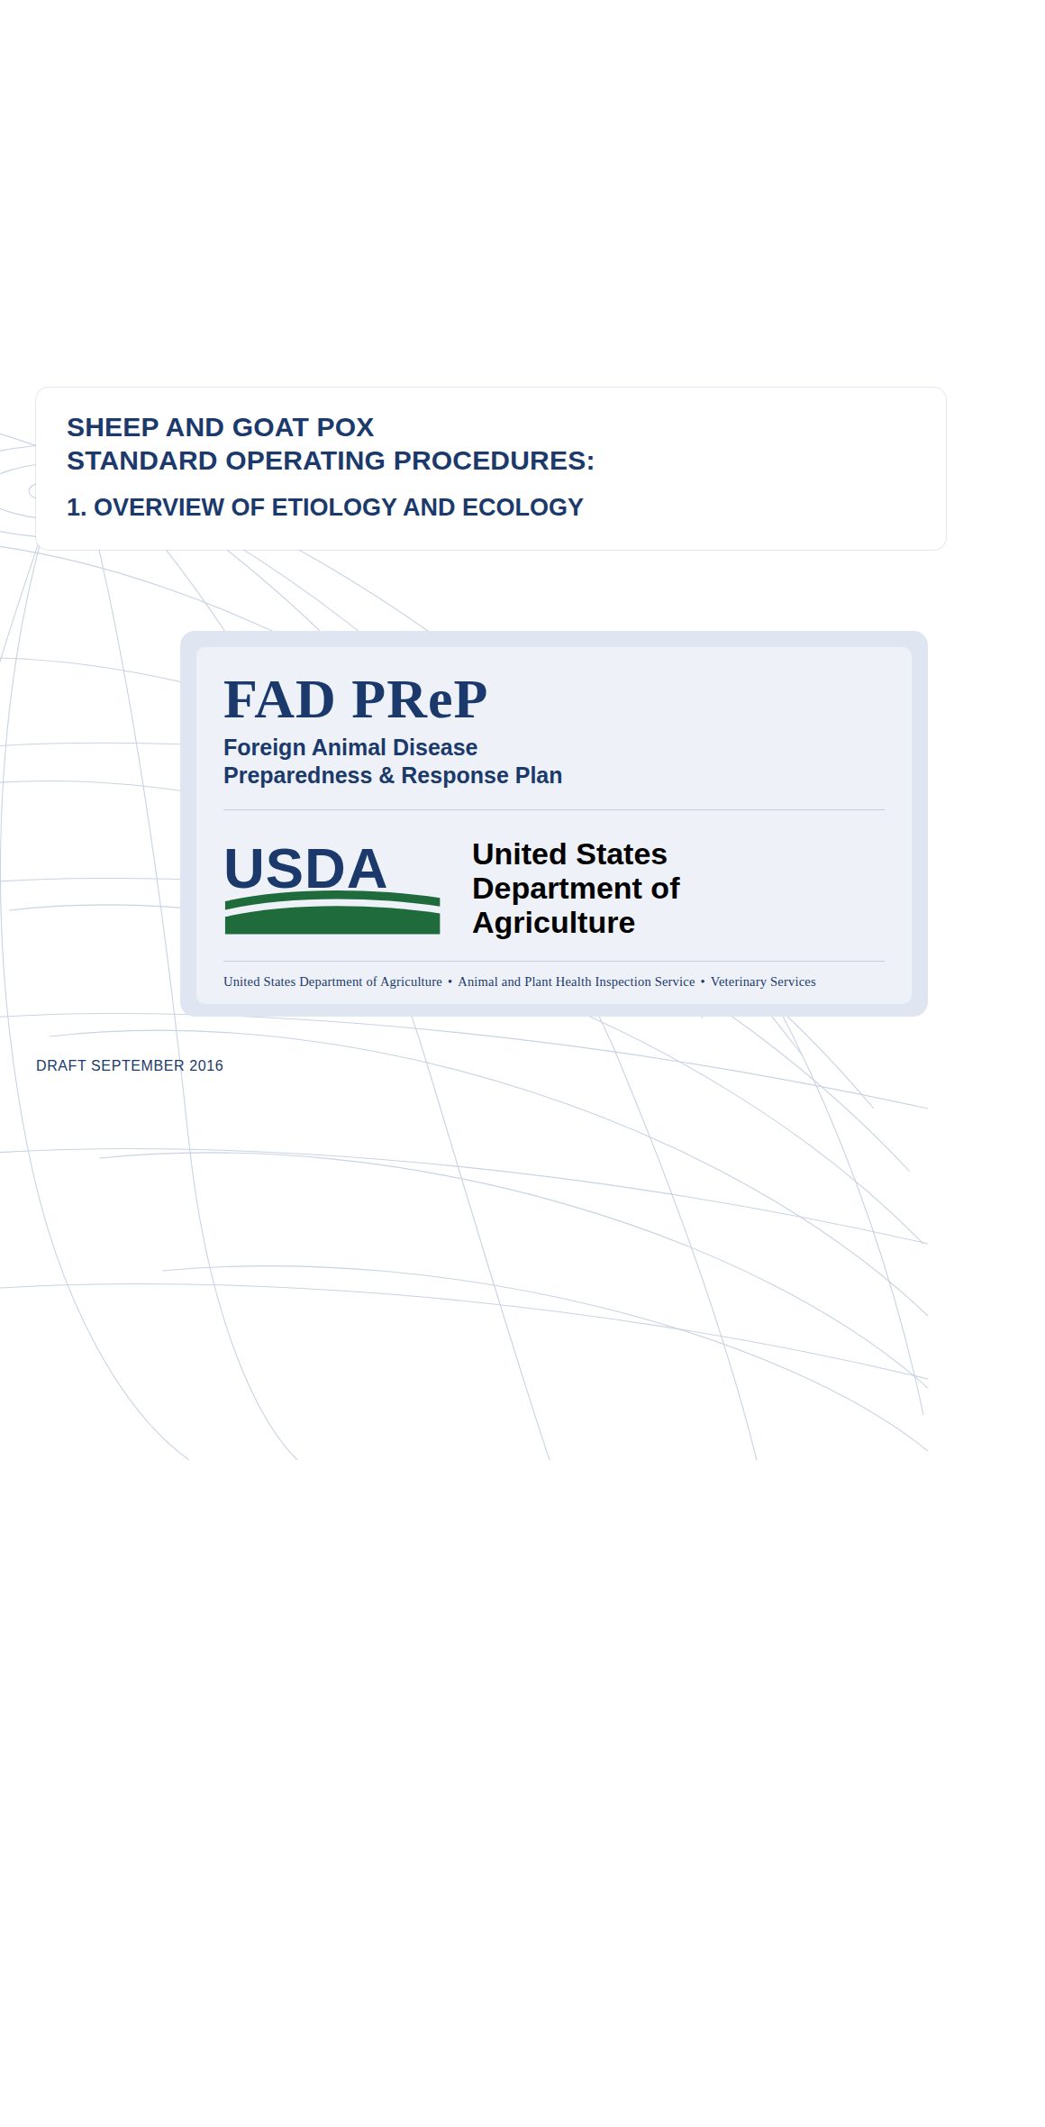Sheep and Goat Pox Standard Operating Procedures:
1. Overview of Etiology and Ecology
FAD PReP
Foreign Animal Disease
Preparedness & Response Plan
USDA
United States
Department of
Agriculture
United States Department of Agriculture•Animal and Plant Health Inspection Service•Veterinary Services
Draft September 2016